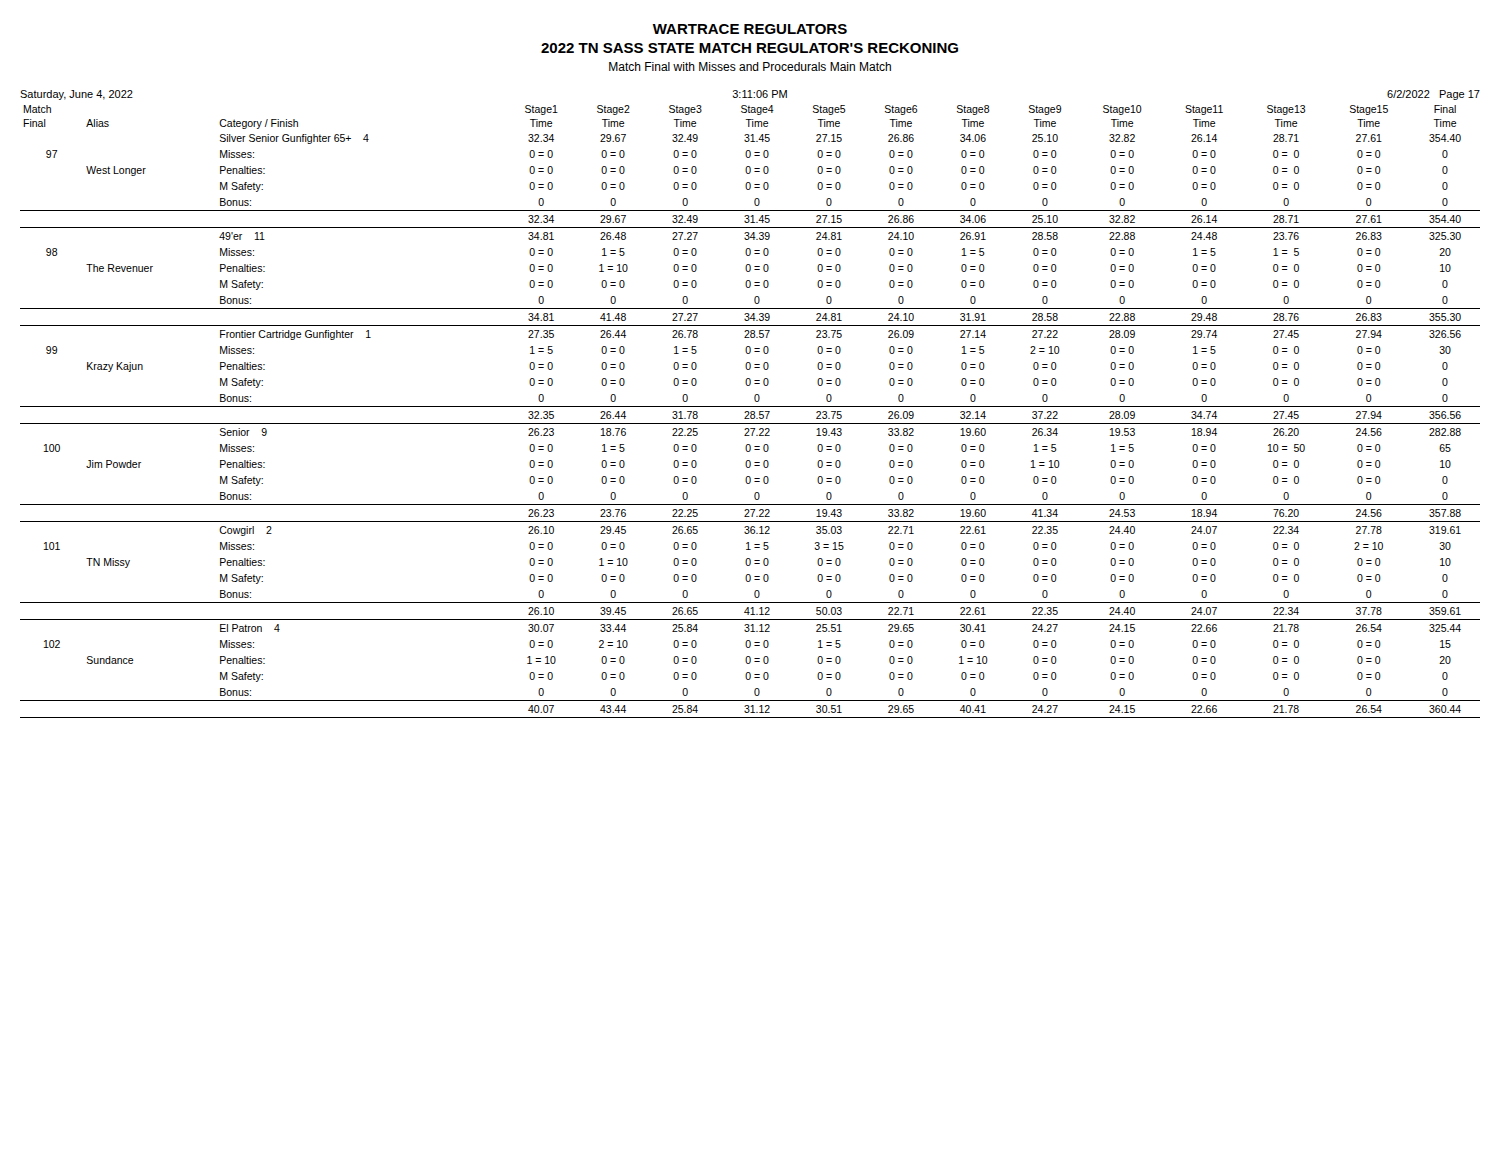WARTRACE REGULATORS
2022 TN SASS STATE MATCH REGULATOR'S RECKONING
Match Final with Misses and Procedurals Main Match
Saturday, June 4, 2022 3:11:06 PM 6/2/2022 Page 17
| Match | | | Stage1 | Stage2 | Stage3 | Stage4 | Stage5 | Stage6 | Stage8 | Stage9 | Stage10 | Stage11 | Stage13 | Stage15 | Final |
| --- | --- | --- | --- | --- | --- | --- | --- | --- | --- | --- | --- | --- | --- | --- | --- |
| Final | Alias | Category / Finish | Time | Time | Time | Time | Time | Time | Time | Time | Time | Time | Time | Time | Time |
| | | Silver Senior Gunfighter 65+ 4 | 32.34 | 29.67 | 32.49 | 31.45 | 27.15 | 26.86 | 34.06 | 25.10 | 32.82 | 26.14 | 28.71 | 27.61 | 354.40 |
| 97 | | Misses: | 0 = 0 | 0 = 0 | 0 = 0 | 0 = 0 | 0 = 0 | 0 = 0 | 0 = 0 | 0 = 0 | 0 = 0 | 0 = 0 | 0 = 0 | 0 = 0 | 0 |
| | West Longer | Penalties: | 0 = 0 | 0 = 0 | 0 = 0 | 0 = 0 | 0 = 0 | 0 = 0 | 0 = 0 | 0 = 0 | 0 = 0 | 0 = 0 | 0 = 0 | 0 = 0 | 0 |
| | | M Safety: | 0 = 0 | 0 = 0 | 0 = 0 | 0 = 0 | 0 = 0 | 0 = 0 | 0 = 0 | 0 = 0 | 0 = 0 | 0 = 0 | 0 = 0 | 0 = 0 | 0 |
| | | Bonus: | 0 | 0 | 0 | 0 | 0 | 0 | 0 | 0 | 0 | 0 | 0 | 0 | 0 |
| | | | 32.34 | 29.67 | 32.49 | 31.45 | 27.15 | 26.86 | 34.06 | 25.10 | 32.82 | 26.14 | 28.71 | 27.61 | 354.40 |
| | | 49'er 11 | 34.81 | 26.48 | 27.27 | 34.39 | 24.81 | 24.10 | 26.91 | 28.58 | 22.88 | 24.48 | 23.76 | 26.83 | 325.30 |
| 98 | | Misses: | 0 = 0 | 1 = 5 | 0 = 0 | 0 = 0 | 0 = 0 | 0 = 0 | 1 = 5 | 0 = 0 | 0 = 0 | 1 = 5 | 1 = 5 | 0 = 0 | 20 |
| | The Revenuer | Penalties: | 0 = 0 | 1 = 10 | 0 = 0 | 0 = 0 | 0 = 0 | 0 = 0 | 0 = 0 | 0 = 0 | 0 = 0 | 0 = 0 | 0 = 0 | 0 = 0 | 10 |
| | | M Safety: | 0 = 0 | 0 = 0 | 0 = 0 | 0 = 0 | 0 = 0 | 0 = 0 | 0 = 0 | 0 = 0 | 0 = 0 | 0 = 0 | 0 = 0 | 0 = 0 | 0 |
| | | Bonus: | 0 | 0 | 0 | 0 | 0 | 0 | 0 | 0 | 0 | 0 | 0 | 0 | 0 |
| | | | 34.81 | 41.48 | 27.27 | 34.39 | 24.81 | 24.10 | 31.91 | 28.58 | 22.88 | 29.48 | 28.76 | 26.83 | 355.30 |
| | | Frontier Cartridge Gunfighter 1 | 27.35 | 26.44 | 26.78 | 28.57 | 23.75 | 26.09 | 27.14 | 27.22 | 28.09 | 29.74 | 27.45 | 27.94 | 326.56 |
| 99 | | Misses: | 1 = 5 | 0 = 0 | 1 = 5 | 0 = 0 | 0 = 0 | 0 = 0 | 1 = 5 | 2 = 10 | 0 = 0 | 1 = 5 | 0 = 0 | 0 = 0 | 30 |
| | Krazy Kajun | Penalties: | 0 = 0 | 0 = 0 | 0 = 0 | 0 = 0 | 0 = 0 | 0 = 0 | 0 = 0 | 0 = 0 | 0 = 0 | 0 = 0 | 0 = 0 | 0 = 0 | 0 |
| | | M Safety: | 0 = 0 | 0 = 0 | 0 = 0 | 0 = 0 | 0 = 0 | 0 = 0 | 0 = 0 | 0 = 0 | 0 = 0 | 0 = 0 | 0 = 0 | 0 = 0 | 0 |
| | | Bonus: | 0 | 0 | 0 | 0 | 0 | 0 | 0 | 0 | 0 | 0 | 0 | 0 | 0 |
| | | | 32.35 | 26.44 | 31.78 | 28.57 | 23.75 | 26.09 | 32.14 | 37.22 | 28.09 | 34.74 | 27.45 | 27.94 | 356.56 |
| | | Senior 9 | 26.23 | 18.76 | 22.25 | 27.22 | 19.43 | 33.82 | 19.60 | 26.34 | 19.53 | 18.94 | 26.20 | 24.56 | 282.88 |
| 100 | | Misses: | 0 = 0 | 1 = 5 | 0 = 0 | 0 = 0 | 0 = 0 | 0 = 0 | 0 = 0 | 1 = 5 | 1 = 5 | 0 = 0 | 10 = 50 | 0 = 0 | 65 |
| | Jim Powder | Penalties: | 0 = 0 | 0 = 0 | 0 = 0 | 0 = 0 | 0 = 0 | 0 = 0 | 0 = 0 | 1 = 10 | 0 = 0 | 0 = 0 | 0 = 0 | 0 = 0 | 10 |
| | | M Safety: | 0 = 0 | 0 = 0 | 0 = 0 | 0 = 0 | 0 = 0 | 0 = 0 | 0 = 0 | 0 = 0 | 0 = 0 | 0 = 0 | 0 = 0 | 0 = 0 | 0 |
| | | Bonus: | 0 | 0 | 0 | 0 | 0 | 0 | 0 | 0 | 0 | 0 | 0 | 0 | 0 |
| | | | 26.23 | 23.76 | 22.25 | 27.22 | 19.43 | 33.82 | 19.60 | 41.34 | 24.53 | 18.94 | 76.20 | 24.56 | 357.88 |
| | | Cowgirl 2 | 26.10 | 29.45 | 26.65 | 36.12 | 35.03 | 22.71 | 22.61 | 22.35 | 24.40 | 24.07 | 22.34 | 27.78 | 319.61 |
| 101 | | Misses: | 0 = 0 | 0 = 0 | 0 = 0 | 1 = 5 | 3 = 15 | 0 = 0 | 0 = 0 | 0 = 0 | 0 = 0 | 0 = 0 | 0 = 0 | 2 = 10 | 30 |
| | TN Missy | Penalties: | 0 = 0 | 1 = 10 | 0 = 0 | 0 = 0 | 0 = 0 | 0 = 0 | 0 = 0 | 0 = 0 | 0 = 0 | 0 = 0 | 0 = 0 | 0 = 0 | 10 |
| | | M Safety: | 0 = 0 | 0 = 0 | 0 = 0 | 0 = 0 | 0 = 0 | 0 = 0 | 0 = 0 | 0 = 0 | 0 = 0 | 0 = 0 | 0 = 0 | 0 = 0 | 0 |
| | | Bonus: | 0 | 0 | 0 | 0 | 0 | 0 | 0 | 0 | 0 | 0 | 0 | 0 | 0 |
| | | | 26.10 | 39.45 | 26.65 | 41.12 | 50.03 | 22.71 | 22.61 | 22.35 | 24.40 | 24.07 | 22.34 | 37.78 | 359.61 |
| | | El Patron 4 | 30.07 | 33.44 | 25.84 | 31.12 | 25.51 | 29.65 | 30.41 | 24.27 | 24.15 | 22.66 | 21.78 | 26.54 | 325.44 |
| 102 | | Misses: | 0 = 0 | 2 = 10 | 0 = 0 | 0 = 0 | 1 = 5 | 0 = 0 | 0 = 0 | 0 = 0 | 0 = 0 | 0 = 0 | 0 = 0 | 0 = 0 | 15 |
| | Sundance | Penalties: | 1 = 10 | 0 = 0 | 0 = 0 | 0 = 0 | 0 = 0 | 0 = 0 | 1 = 10 | 0 = 0 | 0 = 0 | 0 = 0 | 0 = 0 | 0 = 0 | 20 |
| | | M Safety: | 0 = 0 | 0 = 0 | 0 = 0 | 0 = 0 | 0 = 0 | 0 = 0 | 0 = 0 | 0 = 0 | 0 = 0 | 0 = 0 | 0 = 0 | 0 = 0 | 0 |
| | | Bonus: | 0 | 0 | 0 | 0 | 0 | 0 | 0 | 0 | 0 | 0 | 0 | 0 | 0 |
| | | | 40.07 | 43.44 | 25.84 | 31.12 | 30.51 | 29.65 | 40.41 | 24.27 | 24.15 | 22.66 | 21.78 | 26.54 | 360.44 |